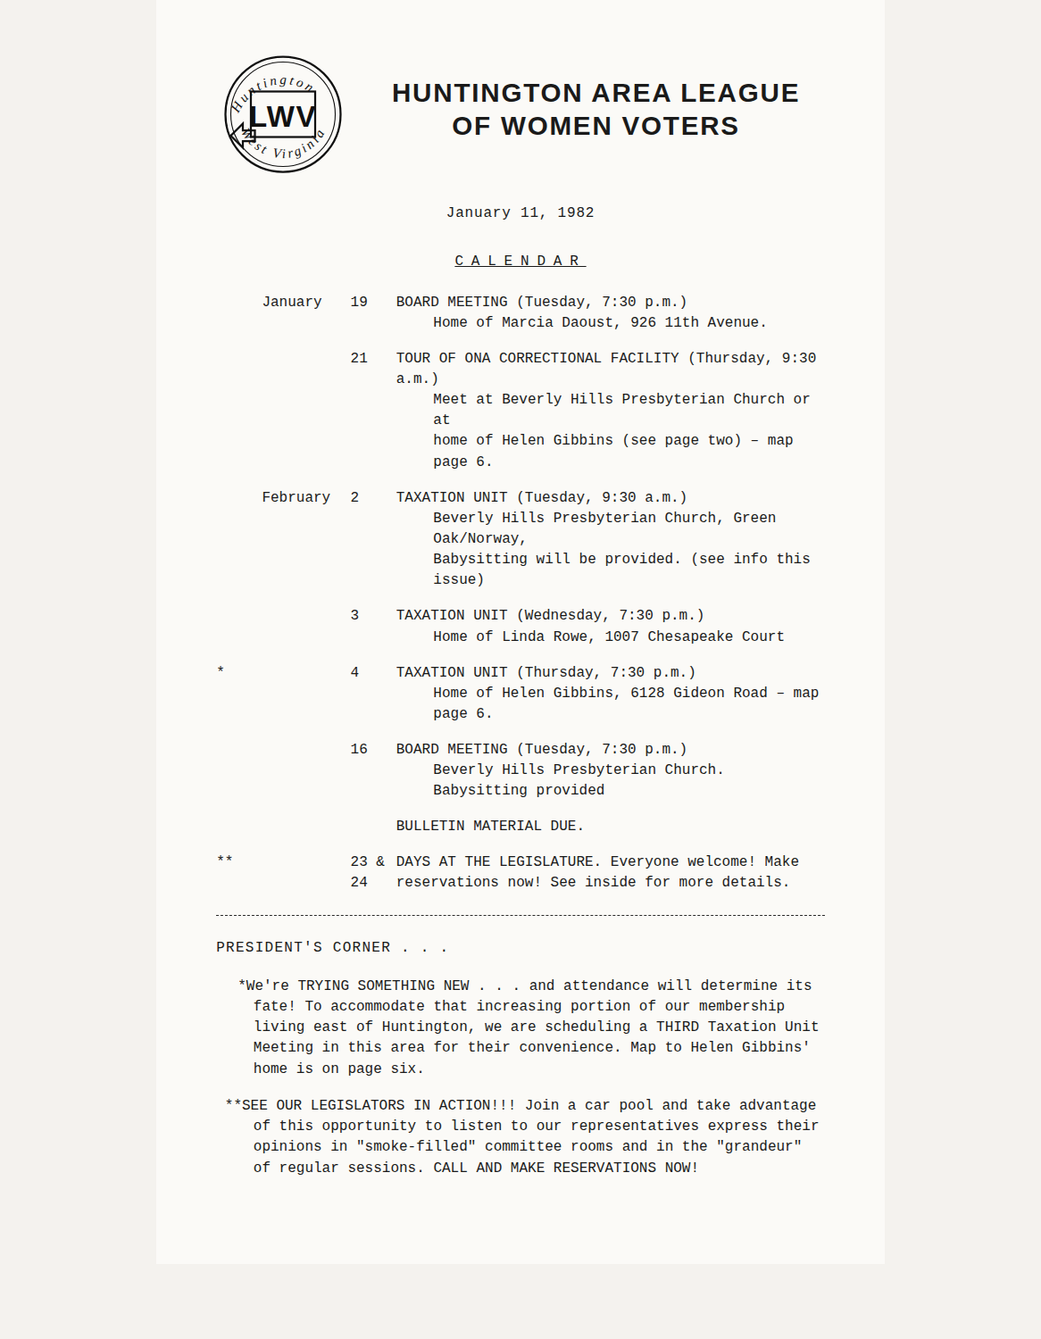Huntington West Virginia LWV
Huntington Area League
of Women Voters
January 11, 1982
CALENDAR
| | January | 19 | BOARD MEETING (Tuesday, 7:30 p.m.) Home of Marcia Daoust, 926 11th Avenue. |
| | | 21 | TOUR OF ONA CORRECTIONAL FACILITY (Thursday, 9:30 a.m.) Meet at Beverly Hills Presbyterian Church or at home of Helen Gibbins (see page two) – map page 6. |
| | February | 2 | TAXATION UNIT (Tuesday, 9:30 a.m.) Beverly Hills Presbyterian Church, Green Oak/Norway, Babysitting will be provided. (see info this issue) |
| | | 3 | TAXATION UNIT (Wednesday, 7:30 p.m.) Home of Linda Rowe, 1007 Chesapeake Court |
| * | | 4 | TAXATION UNIT (Thursday, 7:30 p.m.) Home of Helen Gibbins, 6128 Gideon Road – map page 6. |
| | | 16 | BOARD MEETING (Tuesday, 7:30 p.m.) Beverly Hills Presbyterian Church. Babysitting provided |
| | | | BULLETIN MATERIAL DUE. |
| ** | | 23 & 24 | DAYS AT THE LEGISLATURE. Everyone welcome! Make reservations now! See inside for more details. |
PRESIDENT'S CORNER . . .
*We're TRYING SOMETHING NEW . . . and attendance will determine its fate! To accommodate that increasing portion of our membership living east of Huntington, we are scheduling a THIRD Taxation Unit Meeting in this area for their convenience. Map to Helen Gibbins' home is on page six.
**SEE OUR LEGISLATORS IN ACTION!!! Join a car pool and take advantage of this opportunity to listen to our representatives express their opinions in "smoke-filled" committee rooms and in the "grandeur" of regular sessions. CALL AND MAKE RESERVATIONS NOW!